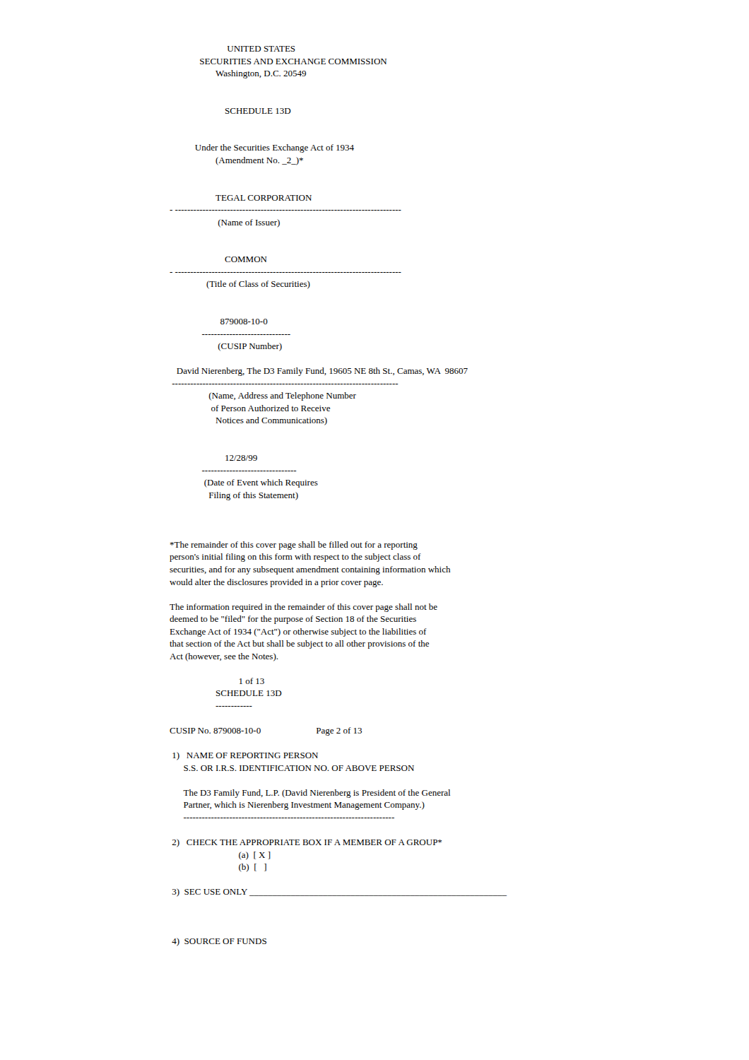UNITED STATES
             SECURITIES AND EXCHANGE COMMISSION
                    Washington, D.C. 20549


                        SCHEDULE 13D


           Under the Securities Exchange Act of 1934
                    (Amendment No. _2_)*


                    TEGAL CORPORATION
- --------------------------------------------------------------------------
                     (Name of Issuer)


                        COMMON
- --------------------------------------------------------------------------
                (Title of Class of Securities)


                      879008-10-0
              -----------------------------
                     (CUSIP Number)

   David Nierenberg, The D3 Family Fund, 19605 NE 8th St., Camas, WA  98607
 --------------------------------------------------------------------------
                 (Name, Address and Telephone Number
                  of Person Authorized to Receive
                    Notices and Communications)


                        12/28/99
              -------------------------------
               (Date of Event which Requires
                 Filing of this Statement)



*The remainder of this cover page shall be filled out for a reporting
person's initial filing on this form with respect to the subject class of
securities, and for any subsequent amendment containing information which
would alter the disclosures provided in a prior cover page.

The information required in the remainder of this cover page shall not be
deemed to be "filed" for the purpose of Section 18 of the Securities
Exchange Act of 1934 ("Act") or otherwise subject to the liabilities of
that section of the Act but shall be subject to all other provisions of the
Act (however, see the Notes).

                              1 of 13
                    SCHEDULE 13D
                    ------------

CUSIP No. 879008-10-0                        Page 2 of 13

 1)   NAME OF REPORTING PERSON
      S.S. OR I.R.S. IDENTIFICATION NO. OF ABOVE PERSON

      The D3 Family Fund, L.P. (David Nierenberg is President of the General
      Partner, which is Nierenberg Investment Management Company.)
      ---------------------------------------------------------------------

 2)   CHECK THE APPROPRIATE BOX IF A MEMBER OF A GROUP*
                              (a)  [ X ]
                              (b)  [   ]

 3)  SEC USE ONLY ________________________________________________________



 4)  SOURCE OF FUNDS